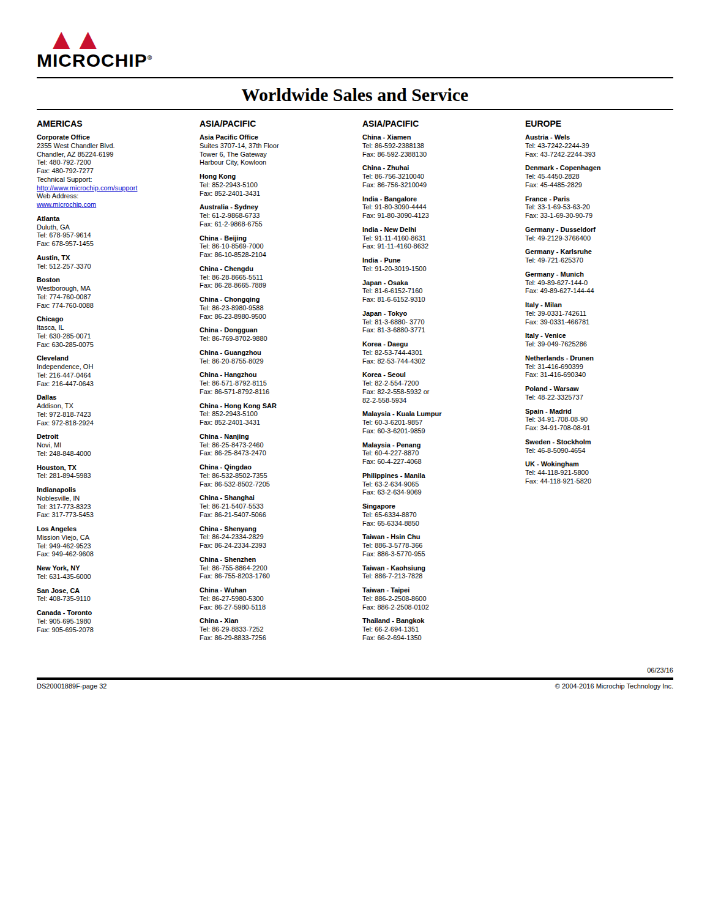▲▲
MICROCHIP®
Worldwide Sales and Service
AMERICAS
Corporate Office
2355 West Chandler Blvd.
Chandler, AZ 85224-6199
Tel: 480-792-7200
Fax: 480-792-7277
Technical Support:
http://www.microchip.com/support
Web Address:
www.microchip.com
Atlanta
Duluth, GA
Tel: 678-957-9614
Fax: 678-957-1455
Austin, TX
Tel: 512-257-3370
Boston
Westborough, MA
Tel: 774-760-0087
Fax: 774-760-0088
Chicago
Itasca, IL
Tel: 630-285-0071
Fax: 630-285-0075
Cleveland
Independence, OH
Tel: 216-447-0464
Fax: 216-447-0643
Dallas
Addison, TX
Tel: 972-818-7423
Fax: 972-818-2924
Detroit
Novi, MI
Tel: 248-848-4000
Houston, TX
Tel: 281-894-5983
Indianapolis
Noblesville, IN
Tel: 317-773-8323
Fax: 317-773-5453
Los Angeles
Mission Viejo, CA
Tel: 949-462-9523
Fax: 949-462-9608
New York, NY
Tel: 631-435-6000
San Jose, CA
Tel: 408-735-9110
Canada - Toronto
Tel: 905-695-1980
Fax: 905-695-2078
ASIA/PACIFIC
Asia Pacific Office
Suites 3707-14, 37th Floor
Tower 6, The Gateway
Harbour City, Kowloon
Hong Kong
Tel: 852-2943-5100
Fax: 852-2401-3431
Australia - Sydney
Tel: 61-2-9868-6733
Fax: 61-2-9868-6755
China - Beijing
Tel: 86-10-8569-7000
Fax: 86-10-8528-2104
China - Chengdu
Tel: 86-28-8665-5511
Fax: 86-28-8665-7889
China - Chongqing
Tel: 86-23-8980-9588
Fax: 86-23-8980-9500
China - Dongguan
Tel: 86-769-8702-9880
China - Guangzhou
Tel: 86-20-8755-8029
China - Hangzhou
Tel: 86-571-8792-8115
Fax: 86-571-8792-8116
China - Hong Kong SAR
Tel: 852-2943-5100
Fax: 852-2401-3431
China - Nanjing
Tel: 86-25-8473-2460
Fax: 86-25-8473-2470
China - Qingdao
Tel: 86-532-8502-7355
Fax: 86-532-8502-7205
China - Shanghai
Tel: 86-21-5407-5533
Fax: 86-21-5407-5066
China - Shenyang
Tel: 86-24-2334-2829
Fax: 86-24-2334-2393
China - Shenzhen
Tel: 86-755-8864-2200
Fax: 86-755-8203-1760
China - Wuhan
Tel: 86-27-5980-5300
Fax: 86-27-5980-5118
China - Xian
Tel: 86-29-8833-7252
Fax: 86-29-8833-7256
ASIA/PACIFIC
China - Xiamen
Tel: 86-592-2388138
Fax: 86-592-2388130
China - Zhuhai
Tel: 86-756-3210040
Fax: 86-756-3210049
India - Bangalore
Tel: 91-80-3090-4444
Fax: 91-80-3090-4123
India - New Delhi
Tel: 91-11-4160-8631
Fax: 91-11-4160-8632
India - Pune
Tel: 91-20-3019-1500
Japan - Osaka
Tel: 81-6-6152-7160
Fax: 81-6-6152-9310
Japan - Tokyo
Tel: 81-3-6880- 3770
Fax: 81-3-6880-3771
Korea - Daegu
Tel: 82-53-744-4301
Fax: 82-53-744-4302
Korea - Seoul
Tel: 82-2-554-7200
Fax: 82-2-558-5932 or
82-2-558-5934
Malaysia - Kuala Lumpur
Tel: 60-3-6201-9857
Fax: 60-3-6201-9859
Malaysia - Penang
Tel: 60-4-227-8870
Fax: 60-4-227-4068
Philippines - Manila
Tel: 63-2-634-9065
Fax: 63-2-634-9069
Singapore
Tel: 65-6334-8870
Fax: 65-6334-8850
Taiwan - Hsin Chu
Tel: 886-3-5778-366
Fax: 886-3-5770-955
Taiwan - Kaohsiung
Tel: 886-7-213-7828
Taiwan - Taipei
Tel: 886-2-2508-8600
Fax: 886-2-2508-0102
Thailand - Bangkok
Tel: 66-2-694-1351
Fax: 66-2-694-1350
EUROPE
Austria - Wels
Tel: 43-7242-2244-39
Fax: 43-7242-2244-393
Denmark - Copenhagen
Tel: 45-4450-2828
Fax: 45-4485-2829
France - Paris
Tel: 33-1-69-53-63-20
Fax: 33-1-69-30-90-79
Germany - Dusseldorf
Tel: 49-2129-3766400
Germany - Karlsruhe
Tel: 49-721-625370
Germany - Munich
Tel: 49-89-627-144-0
Fax: 49-89-627-144-44
Italy - Milan
Tel: 39-0331-742611
Fax: 39-0331-466781
Italy - Venice
Tel: 39-049-7625286
Netherlands - Drunen
Tel: 31-416-690399
Fax: 31-416-690340
Poland - Warsaw
Tel: 48-22-3325737
Spain - Madrid
Tel: 34-91-708-08-90
Fax: 34-91-708-08-91
Sweden - Stockholm
Tel: 46-8-5090-4654
UK - Wokingham
Tel: 44-118-921-5800
Fax: 44-118-921-5820
06/23/16
DS20001889F-page 32 © 2004-2016 Microchip Technology Inc.